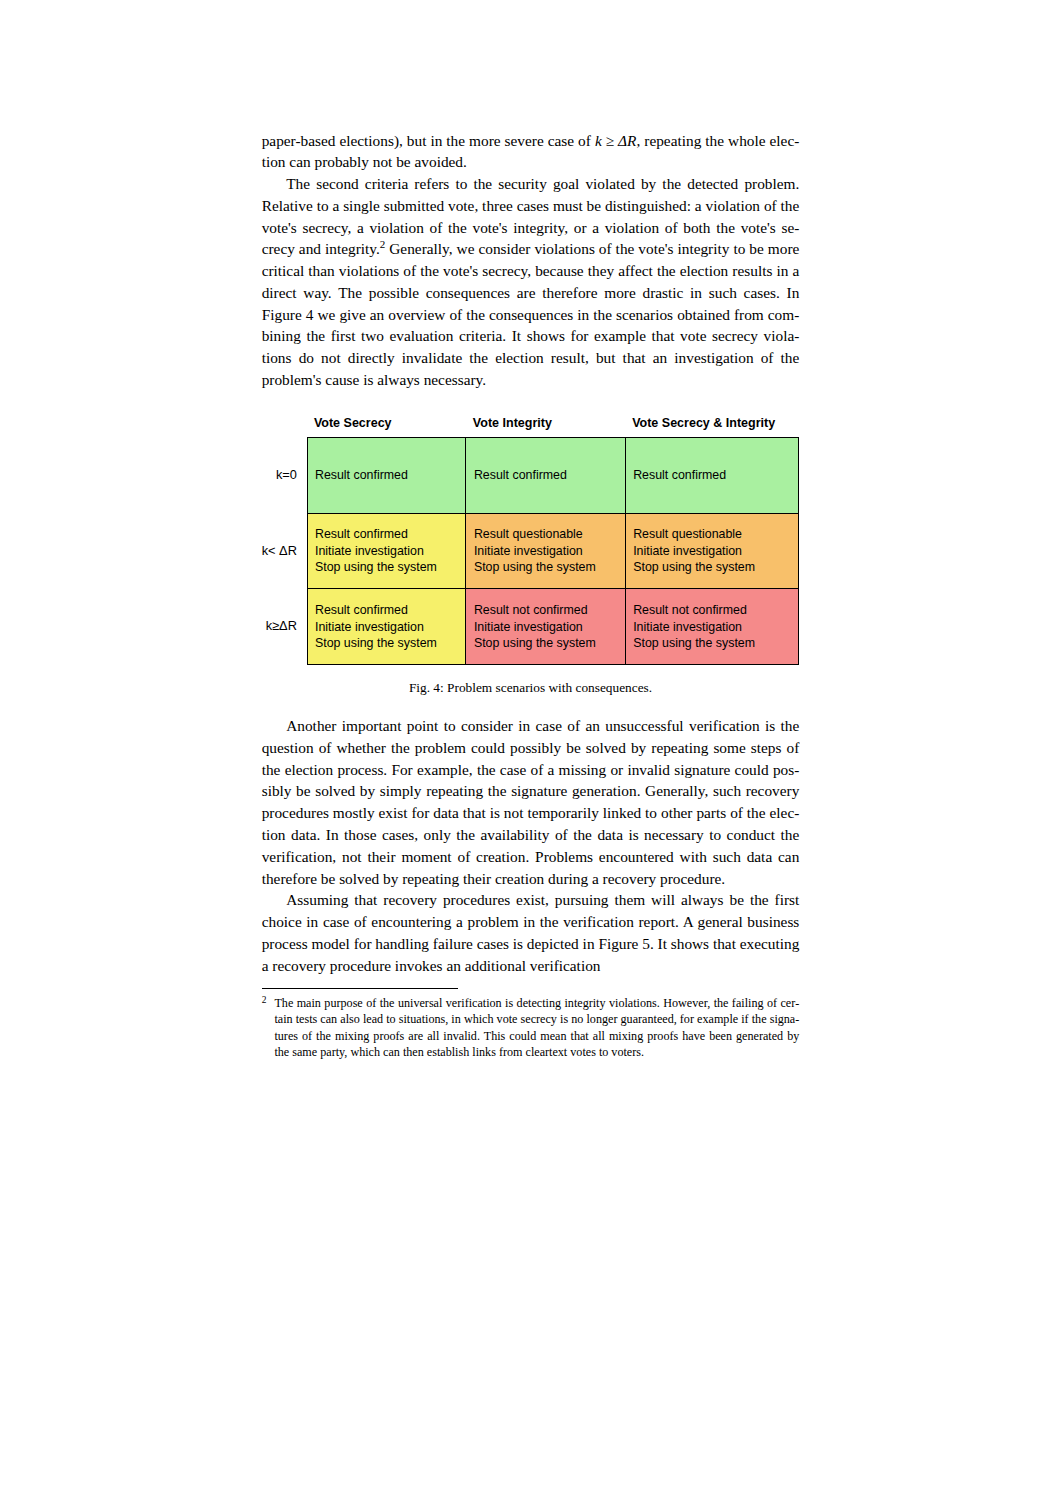paper-based elections), but in the more severe case of k ≥ ΔR, repeating the whole election can probably not be avoided.
The second criteria refers to the security goal violated by the detected problem. Relative to a single submitted vote, three cases must be distinguished: a violation of the vote's secrecy, a violation of the vote's integrity, or a violation of both the vote's secrecy and integrity.2 Generally, we consider violations of the vote's integrity to be more critical than violations of the vote's secrecy, because they affect the election results in a direct way. The possible consequences are therefore more drastic in such cases. In Figure 4 we give an overview of the consequences in the scenarios obtained from combining the first two evaluation criteria. It shows for example that vote secrecy violations do not directly invalidate the election result, but that an investigation of the problem's cause is always necessary.
| | Vote Secrecy | Vote Integrity | Vote Secrecy & Integrity |
| --- | --- | --- | --- |
| k=0 | Result confirmed | Result confirmed | Result confirmed |
| k< ΔR | Result confirmed Initiate investigation Stop using the system | Result questionable Initiate investigation Stop using the system | Result questionable Initiate investigation Stop using the system |
| k≥ΔR | Result confirmed Initiate investigation Stop using the system | Result not confirmed Initiate investigation Stop using the system | Result not confirmed Initiate investigation Stop using the system |
Fig. 4: Problem scenarios with consequences.
Another important point to consider in case of an unsuccessful verification is the question of whether the problem could possibly be solved by repeating some steps of the election process. For example, the case of a missing or invalid signature could possibly be solved by simply repeating the signature generation. Generally, such recovery procedures mostly exist for data that is not temporarily linked to other parts of the election data. In those cases, only the availability of the data is necessary to conduct the verification, not their moment of creation. Problems encountered with such data can therefore be solved by repeating their creation during a recovery procedure.
Assuming that recovery procedures exist, pursuing them will always be the first choice in case of encountering a problem in the verification report. A general business process model for handling failure cases is depicted in Figure 5. It shows that executing a recovery procedure invokes an additional verification
2 The main purpose of the universal verification is detecting integrity violations. However, the failing of certain tests can also lead to situations, in which vote secrecy is no longer guaranteed, for example if the signatures of the mixing proofs are all invalid. This could mean that all mixing proofs have been generated by the same party, which can then establish links from cleartext votes to voters.